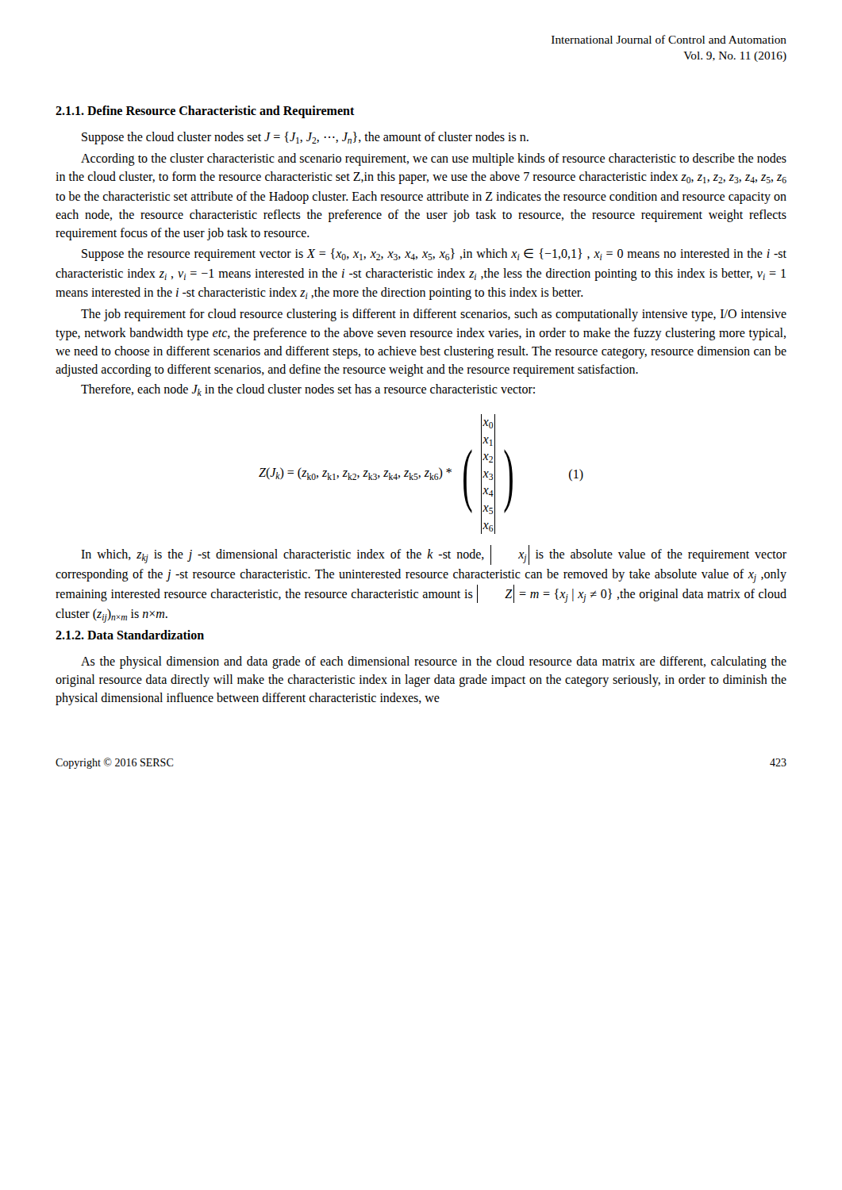International Journal of Control and Automation
Vol. 9, No. 11 (2016)
2.1.1. Define Resource Characteristic and Requirement
Suppose the cloud cluster nodes set J = {J1, J2, ⋯, Jn}, the amount of cluster nodes is n.
According to the cluster characteristic and scenario requirement, we can use multiple kinds of resource characteristic to describe the nodes in the cloud cluster, to form the resource characteristic set Z,in this paper, we use the above 7 resource characteristic index z0, z1, z2, z3, z4, z5, z6 to be the characteristic set attribute of the Hadoop cluster. Each resource attribute in Z indicates the resource condition and resource capacity on each node, the resource characteristic reflects the preference of the user job task to resource, the resource requirement weight reflects requirement focus of the user job task to resource.
Suppose the resource requirement vector is X = {x0, x1, x2, x3, x4, x5, x6} ,in which xi ∈ {−1,0,1} , xi = 0 means no interested in the i -st characteristic index zi , vi = −1 means interested in the i -st characteristic index zi ,the less the direction pointing to this index is better, vi = 1 means interested in the i -st characteristic index zi ,the more the direction pointing to this index is better.
The job requirement for cloud resource clustering is different in different scenarios, such as computationally intensive type, I/O intensive type, network bandwidth type etc, the preference to the above seven resource index varies, in order to make the fuzzy clustering more typical, we need to choose in different scenarios and different steps, to achieve best clustering result. The resource category, resource dimension can be adjusted according to different scenarios, and define the resource weight and the resource requirement satisfaction.
Therefore, each node Jk in the cloud cluster nodes set has a resource characteristic vector:
Z(Jk) = (zk0, zk1, zk2, zk3, zk4, zk5, zk6) * ( x0 x1 x2 x3 x4 x5 x6 )
(1)
In which, zkj is the j -st dimensional characteristic index of the k -st node, xj is the absolute value of the requirement vector corresponding of the j -st resource characteristic. The uninterested resource characteristic can be removed by take absolute value of xj ,only remaining interested resource characteristic, the resource characteristic amount is Z = m = {xj | xj ≠ 0} ,the original data matrix of cloud cluster (zij)n×m is n×m.
2.1.2. Data Standardization
As the physical dimension and data grade of each dimensional resource in the cloud resource data matrix are different, calculating the original resource data directly will make the characteristic index in lager data grade impact on the category seriously, in order to diminish the physical dimensional influence between different characteristic indexes, we
Copyright © 2016 SERSC
423